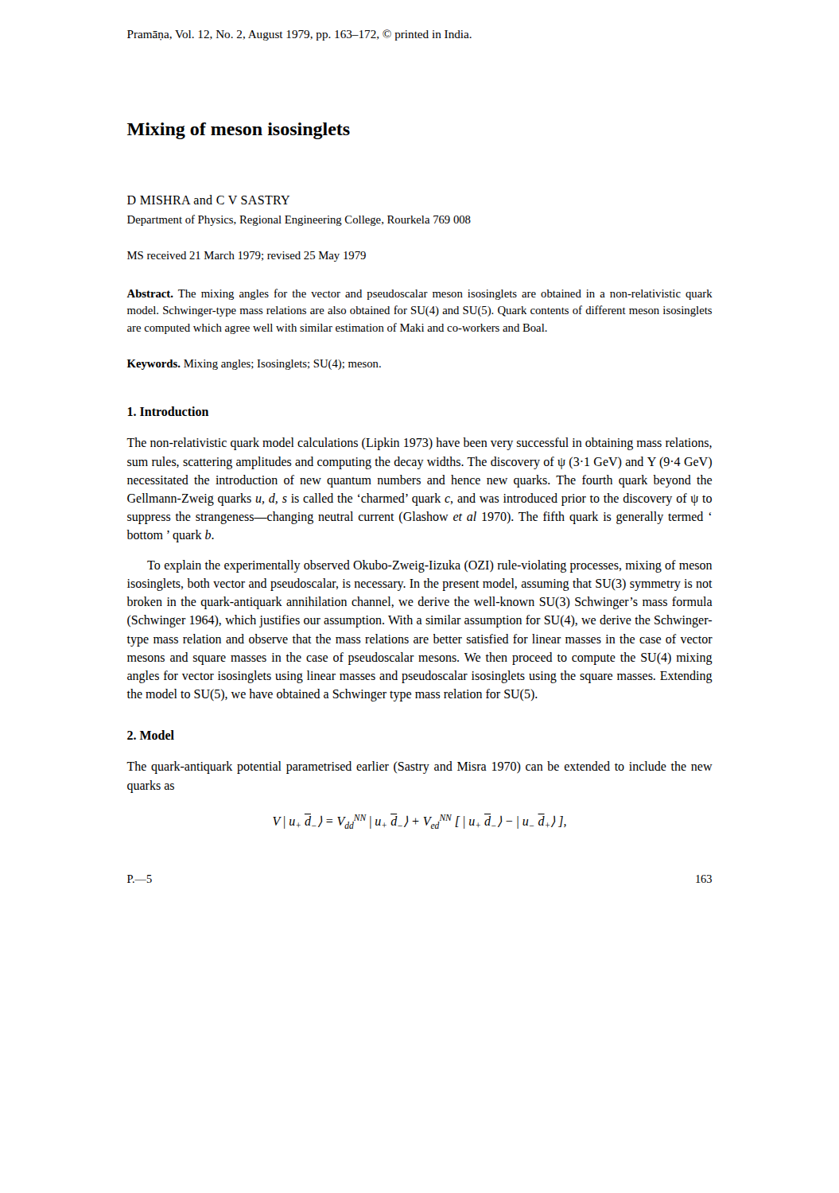Pramāṇa, Vol. 12, No. 2, August 1979, pp. 163–172, © printed in India.
Mixing of meson isosinglets
D MISHRA and C V SASTRY
Department of Physics, Regional Engineering College, Rourkela 769 008
MS received 21 March 1979; revised 25 May 1979
Abstract. The mixing angles for the vector and pseudoscalar meson isosinglets are obtained in a non-relativistic quark model. Schwinger-type mass relations are also obtained for SU(4) and SU(5). Quark contents of different meson isosinglets are computed which agree well with similar estimation of Maki and co-workers and Boal.
Keywords. Mixing angles; Isosinglets; SU(4); meson.
1. Introduction
The non-relativistic quark model calculations (Lipkin 1973) have been very successful in obtaining mass relations, sum rules, scattering amplitudes and computing the decay widths. The discovery of ψ (3·1 GeV) and Υ (9·4 GeV) necessitated the introduction of new quantum numbers and hence new quarks. The fourth quark beyond the Gellmann-Zweig quarks u, d, s is called the ‘charmed’ quark c, and was introduced prior to the discovery of ψ to suppress the strangeness—changing neutral current (Glashow et al 1970). The fifth quark is generally termed ‘ bottom ’ quark b.
To explain the experimentally observed Okubo-Zweig-Iizuka (OZI) rule-violating processes, mixing of meson isosinglets, both vector and pseudoscalar, is necessary. In the present model, assuming that SU(3) symmetry is not broken in the quark-antiquark annihilation channel, we derive the well-known SU(3) Schwinger’s mass formula (Schwinger 1964), which justifies our assumption. With a similar assumption for SU(4), we derive the Schwinger-type mass relation and observe that the mass relations are better satisfied for linear masses in the case of vector mesons and square masses in the case of pseudoscalar mesons. We then proceed to compute the SU(4) mixing angles for vector isosinglets using linear masses and pseudoscalar isosinglets using the square masses. Extending the model to SU(5), we have obtained a Schwinger type mass relation for SU(5).
2. Model
The quark-antiquark potential parametrised earlier (Sastry and Misra 1970) can be extended to include the new quarks as
V | u+ d−⟩ = VddNN | u+ d−⟩ + VedNN [ | u+ d−⟩ − | u− d+⟩ ],
P.—5
163